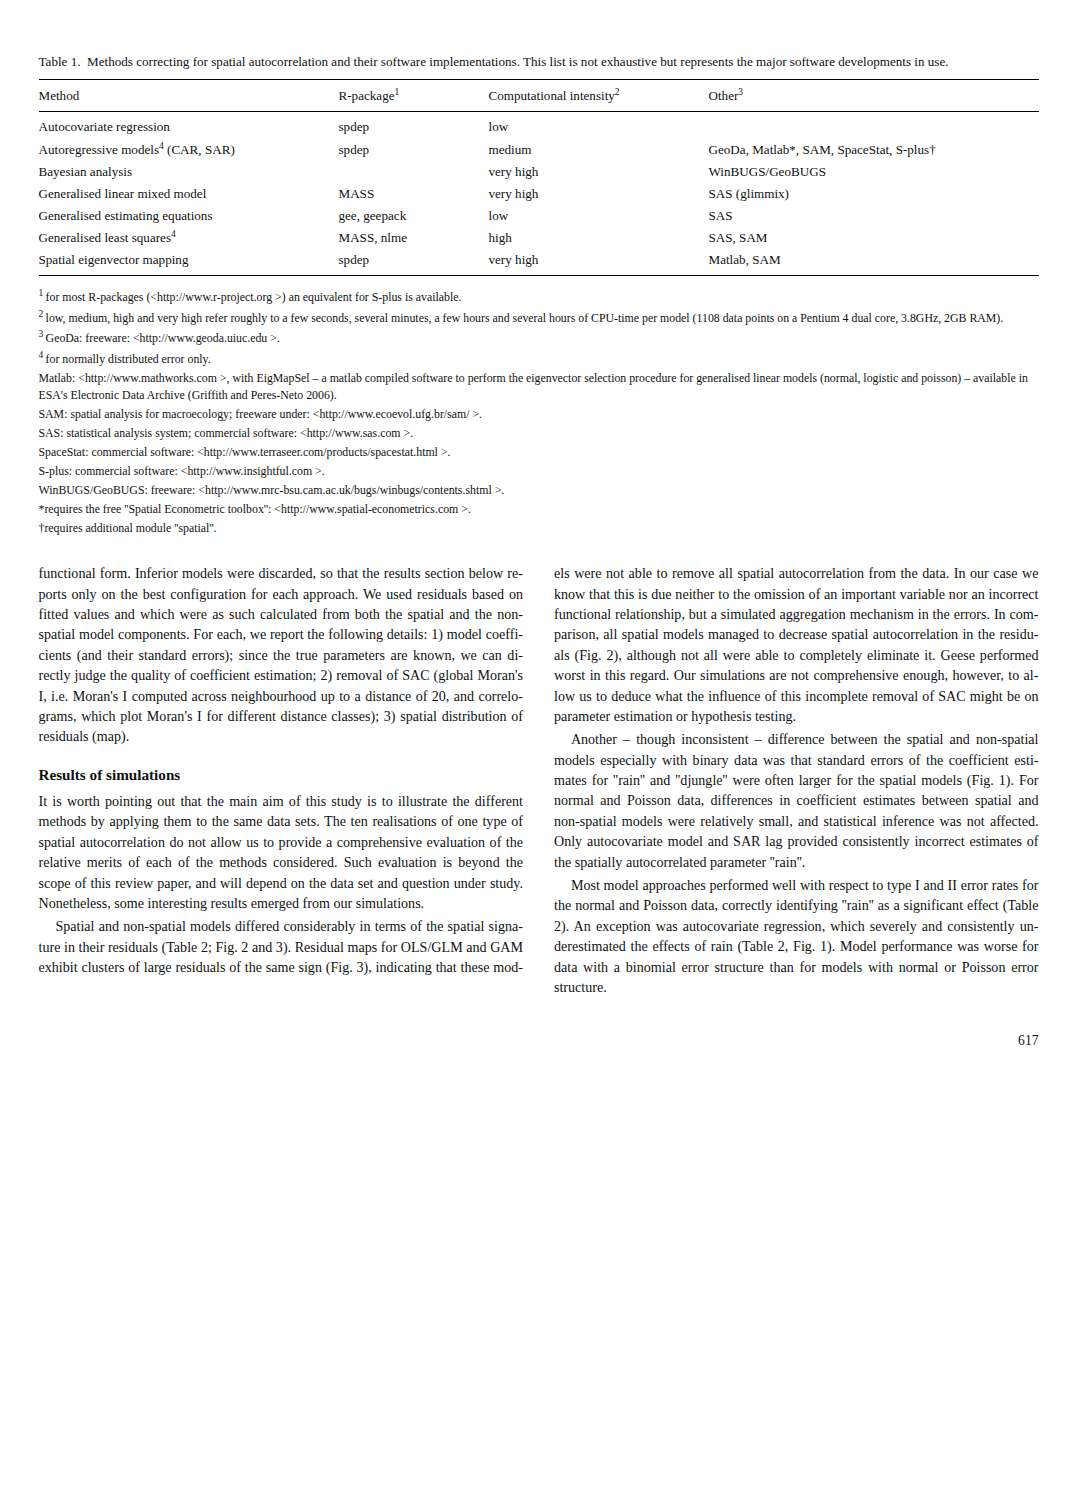Table 1. Methods correcting for spatial autocorrelation and their software implementations. This list is not exhaustive but represents the major software developments in use.
| Method | R-package 1 | Computational intensity 2 | Other 3 |
| --- | --- | --- | --- |
| Autocovariate regression | spdep | low | |
| Autoregressive models 4 (CAR, SAR) | spdep | medium | GeoDa, Matlab*, SAM, SpaceStat, S-plus† |
| Bayesian analysis | | very high | WinBUGS/GeoBUGS |
| Generalised linear mixed model | MASS | very high | SAS (glimmix) |
| Generalised estimating equations | gee, geepack | low | SAS |
| Generalised least squares 4 | MASS, nlme | high | SAS, SAM |
| Spatial eigenvector mapping | spdep | very high | Matlab, SAM |
1for most R-packages (<http://www.r-project.org >) an equivalent for S-plus is available.
2low, medium, high and very high refer roughly to a few seconds, several minutes, a few hours and several hours of CPU-time per model (1108 data points on a Pentium 4 dual core, 3.8GHz, 2GB RAM).
3 GeoDa: freeware: <http://www.geoda.uiuc.edu >.
4for normally distributed error only.
Matlab: <http://www.mathworks.com >, with EigMapSel – a matlab compiled software to perform the eigenvector selection procedure for generalised linear models (normal, logistic and poisson) – available in ESA's Electronic Data Archive (Griffith and Peres-Neto 2006).
SAM: spatial analysis for macroecology; freeware under: <http://www.ecoevol.ufg.br/sam/ >.
SAS: statistical analysis system; commercial software: <http://www.sas.com >.
SpaceStat: commercial software: <http://www.terraseer.com/products/spacestat.html >.
S-plus: commercial software: <http://www.insightful.com >.
WinBUGS/GeoBUGS: freeware: <http://www.mrc-bsu.cam.ac.uk/bugs/winbugs/contents.shtml >.
*requires the free ''Spatial Econometric toolbox'': <http://www.spatial-econometrics.com >.
†requires additional module ''spatial''.
functional form. Inferior models were discarded, so that the results section below reports only on the best configuration for each approach. We used residuals based on fitted values and which were as such calculated from both the spatial and the non-spatial model components. For each, we report the following details: 1) model coefficients (and their standard errors); since the true parameters are known, we can directly judge the quality of coefficient estimation; 2) removal of SAC (global Moran's I, i.e. Moran's I computed across neighbourhood up to a distance of 20, and correlograms, which plot Moran's I for different distance classes); 3) spatial distribution of residuals (map).
Results of simulations
It is worth pointing out that the main aim of this study is to illustrate the different methods by applying them to the same data sets. The ten realisations of one type of spatial autocorrelation do not allow us to provide a comprehensive evaluation of the relative merits of each of the methods considered. Such evaluation is beyond the scope of this review paper, and will depend on the data set and question under study. Nonetheless, some interesting results emerged from our simulations.
Spatial and non-spatial models differed considerably in terms of the spatial signature in their residuals (Table 2; Fig. 2 and 3). Residual maps for OLS/GLM and GAM exhibit clusters of large residuals of the same sign (Fig. 3), indicating that these models were not able to remove all spatial autocorrelation from the data. In our case we know that this is due neither to the omission of an important variable nor an incorrect functional relationship, but a simulated aggregation mechanism in the errors. In comparison, all spatial models managed to decrease spatial autocorrelation in the residuals (Fig. 2), although not all were able to completely eliminate it. Geese performed worst in this regard. Our simulations are not comprehensive enough, however, to allow us to deduce what the influence of this incomplete removal of SAC might be on parameter estimation or hypothesis testing.
Another – though inconsistent – difference between the spatial and non-spatial models especially with binary data was that standard errors of the coefficient estimates for ''rain'' and ''djungle'' were often larger for the spatial models (Fig. 1). For normal and Poisson data, differences in coefficient estimates between spatial and non-spatial models were relatively small, and statistical inference was not affected. Only autocovariate model and SAR lag provided consistently incorrect estimates of the spatially autocorrelated parameter ''rain''.
Most model approaches performed well with respect to type I and II error rates for the normal and Poisson data, correctly identifying ''rain'' as a significant effect (Table 2). An exception was autocovariate regression, which severely and consistently underestimated the effects of rain (Table 2, Fig. 1). Model performance was worse for data with a binomial error structure than for models with normal or Poisson error structure.
617